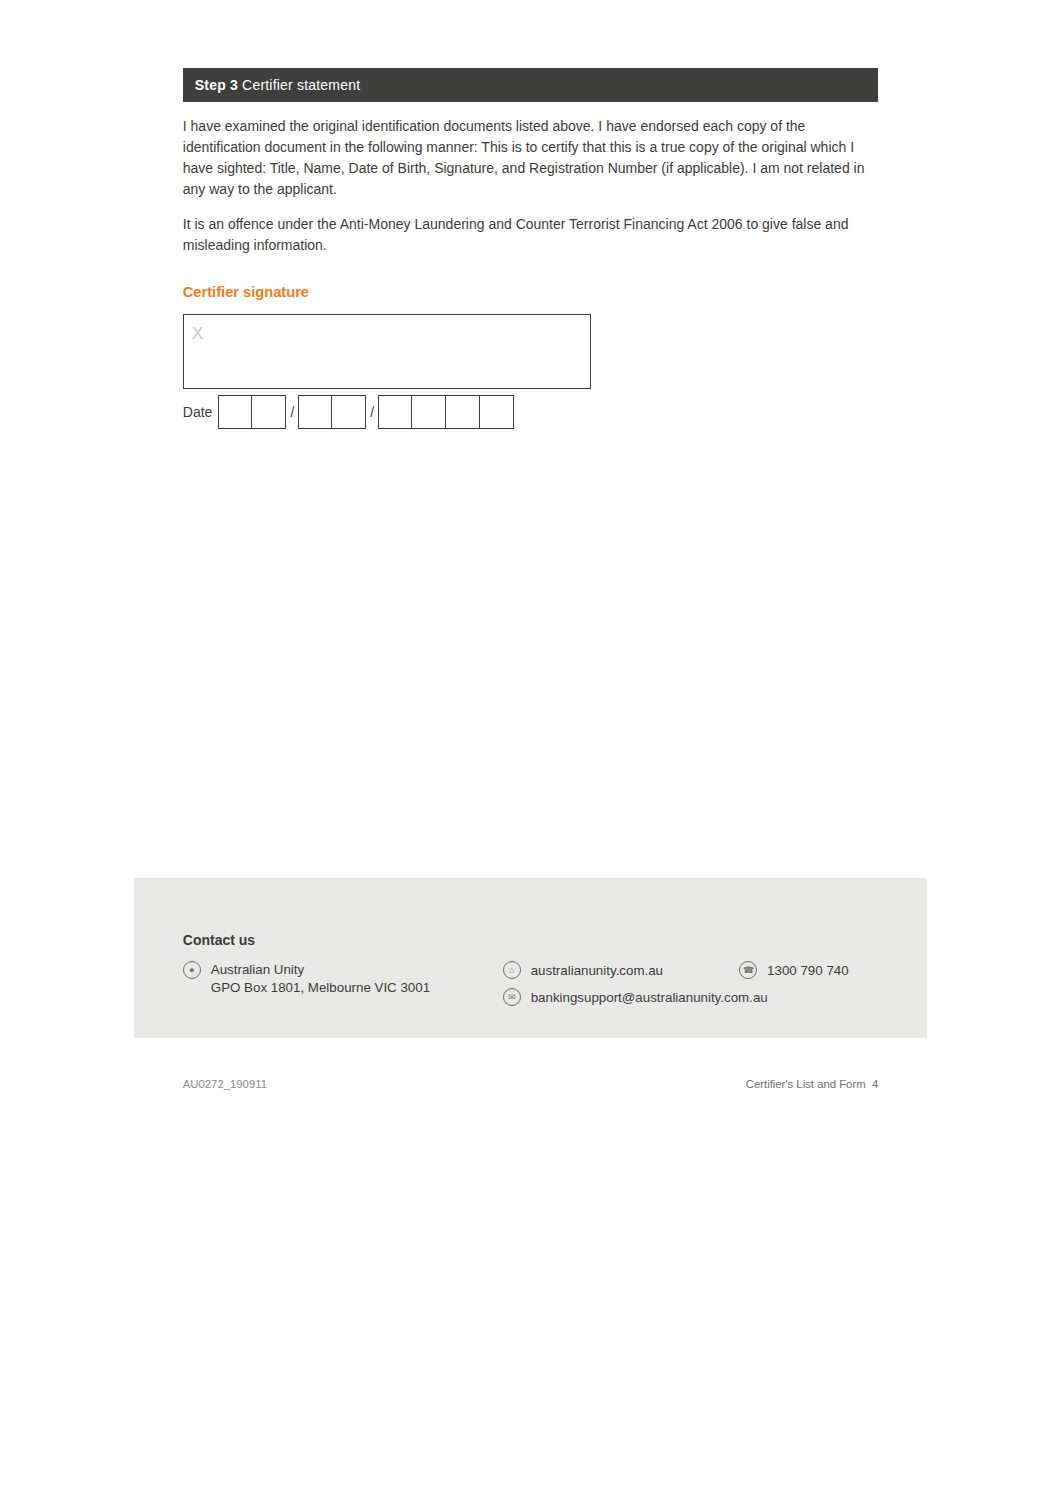Step 3 Certifier statement
I have examined the original identification documents listed above. I have endorsed each copy of the identification document in the following manner: This is to certify that this is a true copy of the original which I have sighted: Title, Name, Date of Birth, Signature, and Registration Number (if applicable). I am not related in any way to the applicant.
It is an offence under the Anti-Money Laundering and Counter Terrorist Financing Act 2006 to give false and misleading information.
Certifier signature
X
Date
/
/
Contact us
●
Australian Unity
GPO Box 1801, Melbourne VIC 3001
⌂
australianunity.com.au
✉
bankingsupport@australianunity.com.au
☎
1300 790 740
AU0272_190911
Certifier's List and Form 4